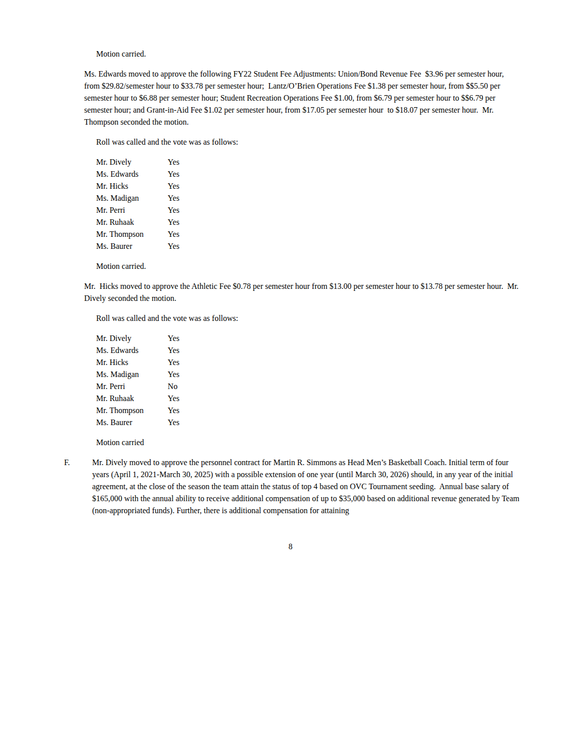Motion carried.
Ms. Edwards moved to approve the following FY22 Student Fee Adjustments: Union/Bond Revenue Fee $3.96 per semester hour, from $29.82/semester hour to $33.78 per semester hour; Lantz/O’Brien Operations Fee $1.38 per semester hour, from $$5.50 per semester hour to $6.88 per semester hour; Student Recreation Operations Fee $1.00, from $6.79 per semester hour to $$6.79 per semester hour; and Grant-in-Aid Fee $1.02 per semester hour, from $17.05 per semester hour to $18.07 per semester hour. Mr. Thompson seconded the motion.
Roll was called and the vote was as follows:
| Mr. Dively | Yes |
| Ms. Edwards | Yes |
| Mr. Hicks | Yes |
| Ms. Madigan | Yes |
| Mr. Perri | Yes |
| Mr. Ruhaak | Yes |
| Mr. Thompson | Yes |
| Ms. Baurer | Yes |
Motion carried.
Mr. Hicks moved to approve the Athletic Fee $0.78 per semester hour from $13.00 per semester hour to $13.78 per semester hour. Mr. Dively seconded the motion.
Roll was called and the vote was as follows:
| Mr. Dively | Yes |
| Ms. Edwards | Yes |
| Mr. Hicks | Yes |
| Ms. Madigan | Yes |
| Mr. Perri | No |
| Mr. Ruhaak | Yes |
| Mr. Thompson | Yes |
| Ms. Baurer | Yes |
Motion carried
F.
Mr. Dively moved to approve the personnel contract for Martin R. Simmons as Head Men’s Basketball Coach. Initial term of four years (April 1, 2021-March 30, 2025) with a possible extension of one year (until March 30, 2026) should, in any year of the initial agreement, at the close of the season the team attain the status of top 4 based on OVC Tournament seeding. Annual base salary of $165,000 with the annual ability to receive additional compensation of up to $35,000 based on additional revenue generated by Team (non-appropriated funds). Further, there is additional compensation for attaining
8